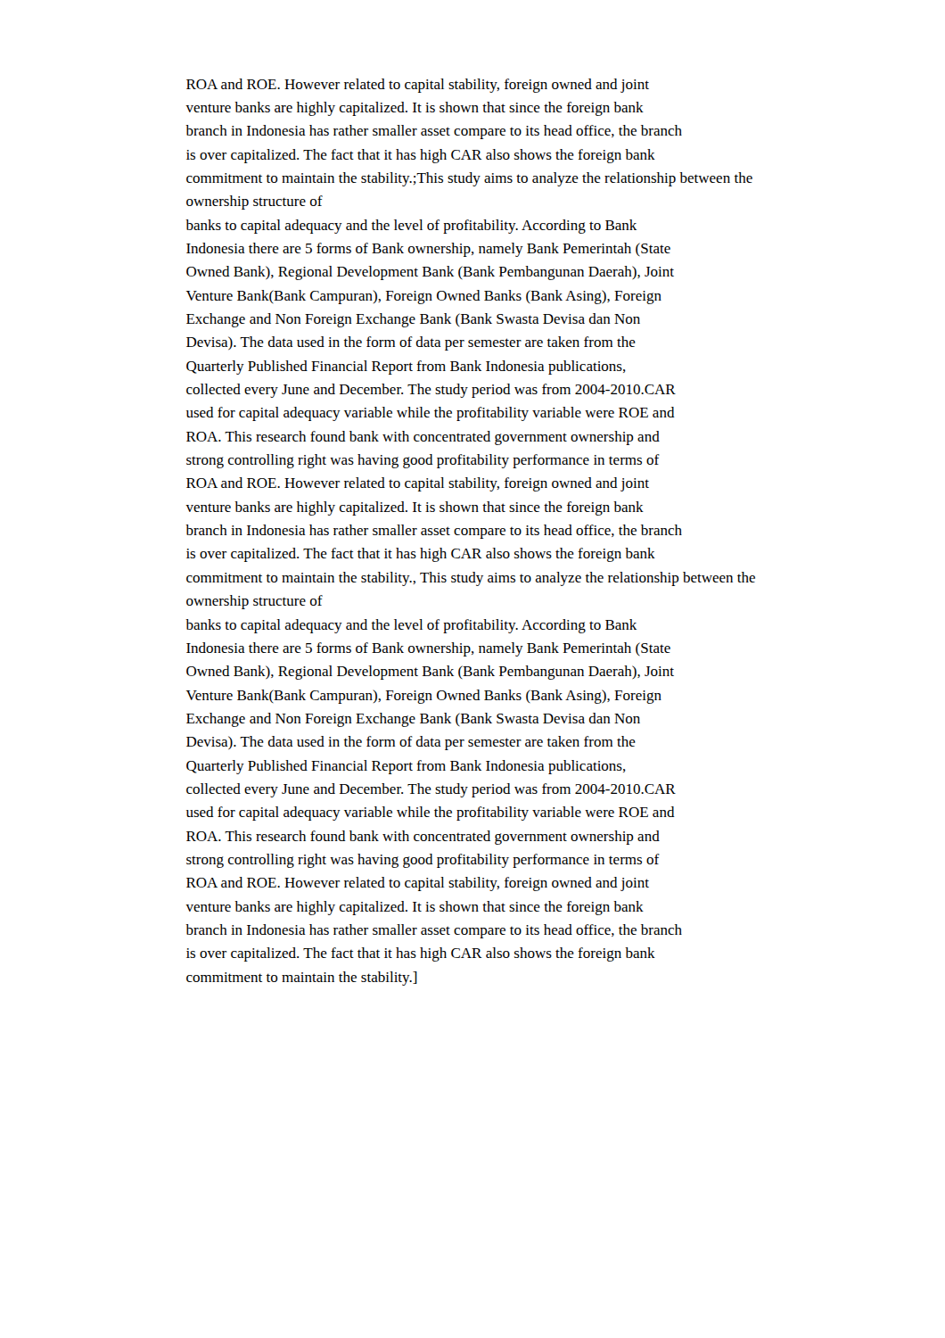ROA and ROE. However related to capital stability, foreign owned and joint
venture banks are highly capitalized. It is shown that since the foreign bank
branch in Indonesia has rather smaller asset compare to its head office, the branch
is over capitalized. The fact that it has high CAR also shows the foreign bank
commitment to maintain the stability.;This study aims to analyze the relationship between the ownership structure of
banks to capital adequacy and the level of profitability. According to Bank
Indonesia there are 5 forms of Bank ownership, namely Bank Pemerintah (State
Owned Bank), Regional Development Bank (Bank Pembangunan Daerah), Joint
Venture Bank(Bank Campuran), Foreign Owned Banks (Bank Asing), Foreign
Exchange and Non Foreign Exchange Bank (Bank Swasta Devisa dan Non
Devisa). The data used in the form of data per semester are taken from the
Quarterly Published Financial Report from Bank Indonesia publications,
collected every June and December. The study period was from 2004-2010.CAR
used for capital adequacy variable while the profitability variable were ROE and
ROA. This research found bank with concentrated government ownership and
strong controlling right was having good profitability performance in terms of
ROA and ROE. However related to capital stability, foreign owned and joint
venture banks are highly capitalized. It is shown that since the foreign bank
branch in Indonesia has rather smaller asset compare to its head office, the branch
is over capitalized. The fact that it has high CAR also shows the foreign bank
commitment to maintain the stability., This study aims to analyze the relationship between the ownership structure of
banks to capital adequacy and the level of profitability. According to Bank
Indonesia there are 5 forms of Bank ownership, namely Bank Pemerintah (State
Owned Bank), Regional Development Bank (Bank Pembangunan Daerah), Joint
Venture Bank(Bank Campuran), Foreign Owned Banks (Bank Asing), Foreign
Exchange and Non Foreign Exchange Bank (Bank Swasta Devisa dan Non
Devisa). The data used in the form of data per semester are taken from the
Quarterly Published Financial Report from Bank Indonesia publications,
collected every June and December. The study period was from 2004-2010.CAR
used for capital adequacy variable while the profitability variable were ROE and
ROA. This research found bank with concentrated government ownership and
strong controlling right was having good profitability performance in terms of
ROA and ROE. However related to capital stability, foreign owned and joint
venture banks are highly capitalized. It is shown that since the foreign bank
branch in Indonesia has rather smaller asset compare to its head office, the branch
is over capitalized. The fact that it has high CAR also shows the foreign bank
commitment to maintain the stability.]